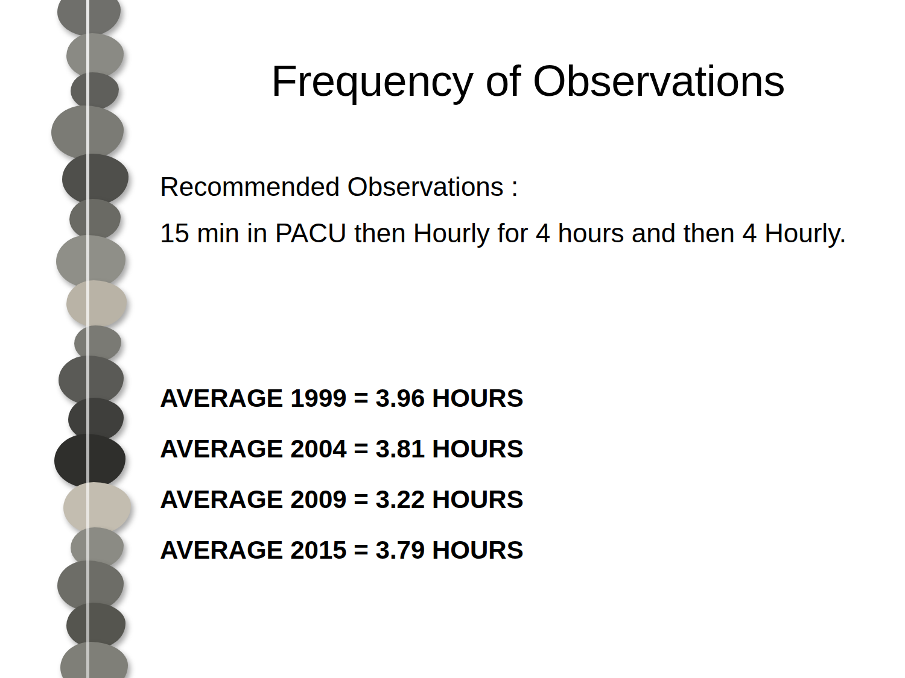Frequency of Observations
Recommended Observations :
15 min in PACU then Hourly for 4 hours and then 4 Hourly.
AVERAGE 1999 = 3.96 HOURS
AVERAGE 2004 = 3.81 HOURS
AVERAGE 2009 = 3.22 HOURS
AVERAGE 2015 = 3.79 HOURS